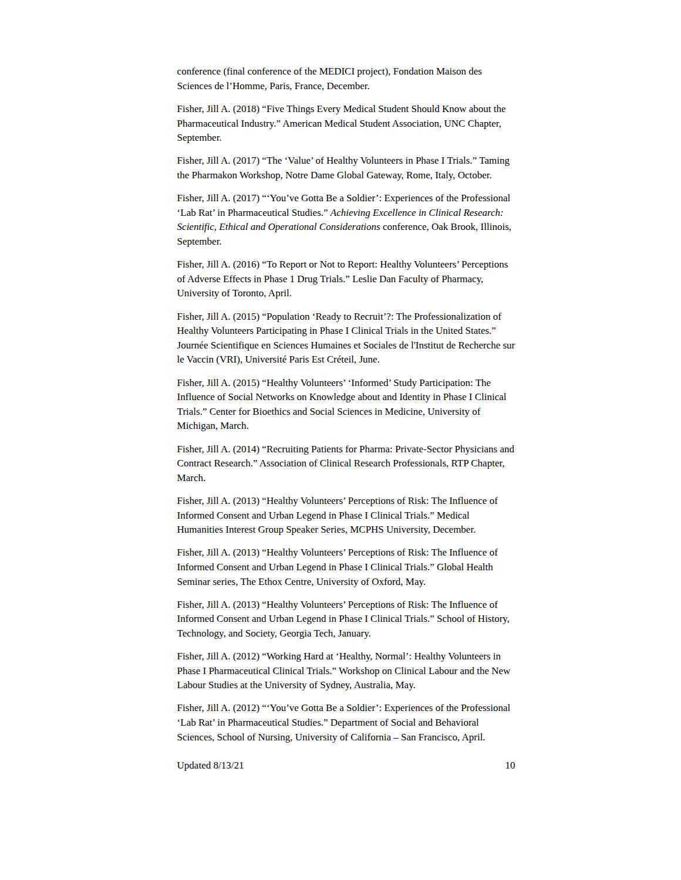conference (final conference of the MEDICI project), Fondation Maison des Sciences de l’Homme, Paris, France, December.
Fisher, Jill A. (2018) “Five Things Every Medical Student Should Know about the Pharmaceutical Industry.” American Medical Student Association, UNC Chapter, September.
Fisher, Jill A. (2017) “The ‘Value’ of Healthy Volunteers in Phase I Trials.” Taming the Pharmakon Workshop, Notre Dame Global Gateway, Rome, Italy, October.
Fisher, Jill A. (2017) “‘You’ve Gotta Be a Soldier’: Experiences of the Professional ‘Lab Rat’ in Pharmaceutical Studies.” Achieving Excellence in Clinical Research: Scientific, Ethical and Operational Considerations conference, Oak Brook, Illinois, September.
Fisher, Jill A. (2016) “To Report or Not to Report: Healthy Volunteers’ Perceptions of Adverse Effects in Phase 1 Drug Trials.” Leslie Dan Faculty of Pharmacy, University of Toronto, April.
Fisher, Jill A. (2015) “Population ‘Ready to Recruit’?: The Professionalization of Healthy Volunteers Participating in Phase I Clinical Trials in the United States.” Journée Scientifique en Sciences Humaines et Sociales de l'Institut de Recherche sur le Vaccin (VRI), Université Paris Est Créteil, June.
Fisher, Jill A. (2015) “Healthy Volunteers’ ‘Informed’ Study Participation: The Influence of Social Networks on Knowledge about and Identity in Phase I Clinical Trials.” Center for Bioethics and Social Sciences in Medicine, University of Michigan, March.
Fisher, Jill A. (2014) “Recruiting Patients for Pharma: Private-Sector Physicians and Contract Research.” Association of Clinical Research Professionals, RTP Chapter, March.
Fisher, Jill A. (2013) “Healthy Volunteers’ Perceptions of Risk: The Influence of Informed Consent and Urban Legend in Phase I Clinical Trials.” Medical Humanities Interest Group Speaker Series, MCPHS University, December.
Fisher, Jill A. (2013) “Healthy Volunteers’ Perceptions of Risk: The Influence of Informed Consent and Urban Legend in Phase I Clinical Trials.” Global Health Seminar series, The Ethox Centre, University of Oxford, May.
Fisher, Jill A. (2013) “Healthy Volunteers’ Perceptions of Risk: The Influence of Informed Consent and Urban Legend in Phase I Clinical Trials.” School of History, Technology, and Society, Georgia Tech, January.
Fisher, Jill A. (2012) “Working Hard at ‘Healthy, Normal’: Healthy Volunteers in Phase I Pharmaceutical Clinical Trials.” Workshop on Clinical Labour and the New Labour Studies at the University of Sydney, Australia, May.
Fisher, Jill A. (2012) “‘You’ve Gotta Be a Soldier’: Experiences of the Professional ‘Lab Rat’ in Pharmaceutical Studies.” Department of Social and Behavioral Sciences, School of Nursing, University of California – San Francisco, April.
Updated 8/13/21 10